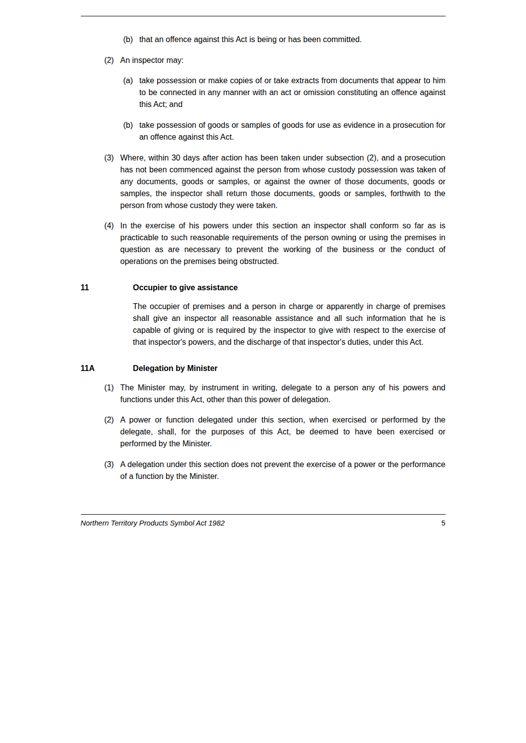(b)
that an offence against this Act is being or has been committed.
(2)
An inspector may:
(a)
take possession or make copies of or take extracts from documents that appear to him to be connected in any manner with an act or omission constituting an offence against this Act; and
(b)
take possession of goods or samples of goods for use as evidence in a prosecution for an offence against this Act.
(3)
Where, within 30 days after action has been taken under subsection (2), and a prosecution has not been commenced against the person from whose custody possession was taken of any documents, goods or samples, or against the owner of those documents, goods or samples, the inspector shall return those documents, goods or samples, forthwith to the person from whose custody they were taken.
(4)
In the exercise of his powers under this section an inspector shall conform so far as is practicable to such reasonable requirements of the person owning or using the premises in question as are necessary to prevent the working of the business or the conduct of operations on the premises being obstructed.
11 Occupier to give assistance
The occupier of premises and a person in charge or apparently in charge of premises shall give an inspector all reasonable assistance and all such information that he is capable of giving or is required by the inspector to give with respect to the exercise of that inspector's powers, and the discharge of that inspector's duties, under this Act.
11A Delegation by Minister
(1)
The Minister may, by instrument in writing, delegate to a person any of his powers and functions under this Act, other than this power of delegation.
(2)
A power or function delegated under this section, when exercised or performed by the delegate, shall, for the purposes of this Act, be deemed to have been exercised or performed by the Minister.
(3)
A delegation under this section does not prevent the exercise of a power or the performance of a function by the Minister.
Northern Territory Products Symbol Act 1982 5